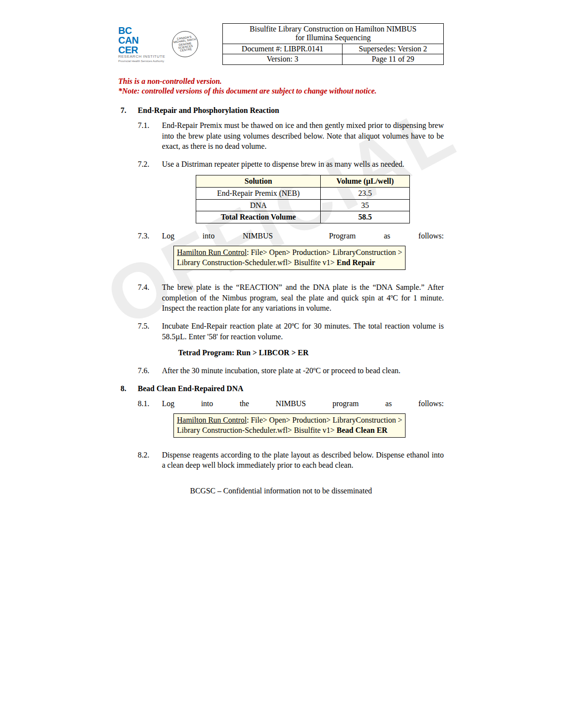OFFICIAL
BC
CAN
CER RESEARCH INSTITUTE Provincial Health Services Authority
CANADA'S MICHAEL SMITH
GENOME SCIENCES CENTRE
| Bisulfite Library Construction on Hamilton NIMBUS for Illumina Sequencing |
| Document #: LIBPR.0141 | Supersedes: Version 2 |
| Version: 3 | Page 11 of 29 |
This is a non-controlled version.
*Note: controlled versions of this document are subject to change without notice.
End-Repair and Phosphorylation Reaction
End-Repair Premix must be thawed on ice and then gently mixed prior to dispensing brew into the brew plate using volumes described below. Note that aliquot volumes have to be exact, as there is no dead volume.
Use a Distriman repeater pipette to dispense brew in as many wells as needed.
| Solution | Volume (µL/well) |
| --- | --- |
| End-Repair Premix (NEB) | 23.5 |
| DNA | 35 |
| Total Reaction Volume | 58.5 |
Log into NIMBUS Program as follows:
Hamilton Run Control: File> Open> Production> LibraryConstruction >
Library Construction-Scheduler.wfl> Bisulfite v1> End Repair
The brew plate is the “REACTION” and the DNA plate is the “DNA Sample.” After completion of the Nimbus program, seal the plate and quick spin at 4ºC for 1 minute. Inspect the reaction plate for any variations in volume.
Incubate End-Repair reaction plate at 20ºC for 30 minutes. The total reaction volume is 58.5µL. Enter '58' for reaction volume.
Tetrad Program: Run > LIBCOR > ER
After the 30 minute incubation, store plate at -20ºC or proceed to bead clean.
Bead Clean End-Repaired DNA
Log into the NIMBUS program as follows:
Hamilton Run Control: File> Open> Production> LibraryConstruction >
Library Construction-Scheduler.wfl> Bisulfite v1> Bead Clean ER
Dispense reagents according to the plate layout as described below. Dispense ethanol into a clean deep well block immediately prior to each bead clean.
BCGSC – Confidential information not to be disseminated